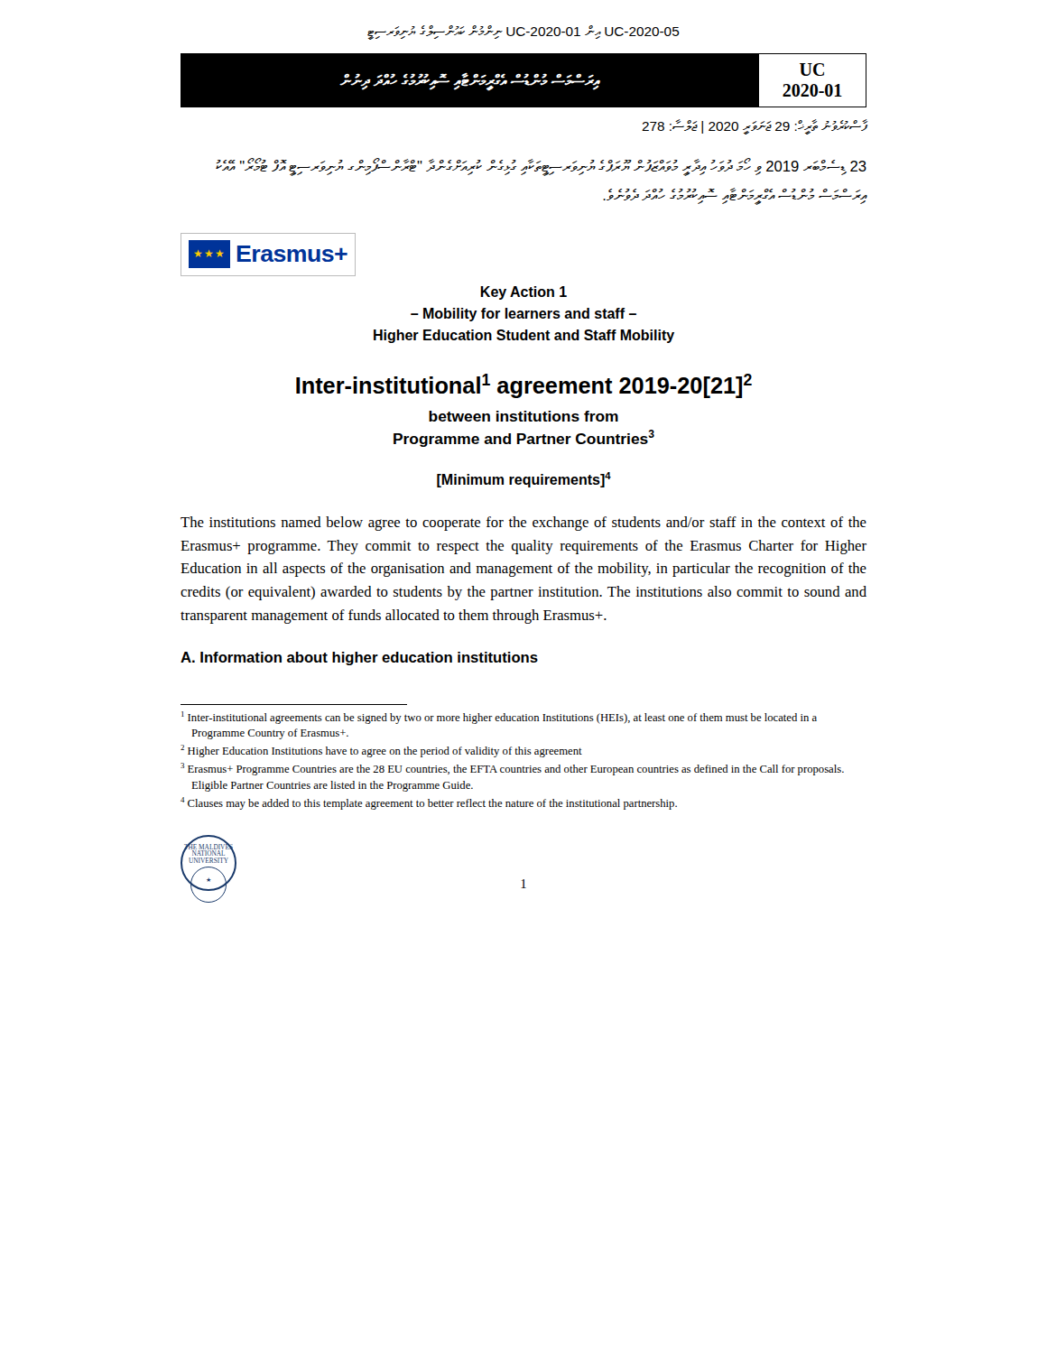UC-2020-05 އިން UC-2020-01 ނިންމުން ކައުންސިލްގެ ޔުނިވަރސިޓީ
| އިރަސްމަސް މުންޑުސް އެގްރީމަންޓާއި ސޮއިކުރުމުގެ ހުއްދަ ދިނުން | UC 2020-01 |
ފާސްކުރެވުނު ތާރީޚް: 29 ޖަނަވަރީ 2020 | ޖަލްސާ: 278
23 ޑިސެމްބަރ 2019 ވި ހޯމަ ދުވަހު އިދާރީ މުވައްޒަފުން ޔޫރަޕްގެ ޔުނިވަރސިޓީތަކާއި ގުޅިގެން ކުރިއަށްގެންދާ "ޓްރާންސްފޯމިންގ ޔުނިވަރސިޓީ އޮފް ޓުމޯރޯ" އޭއެކު އިރަސްމަސް މުންޑުސް އެގްރީމަންޓާއި ސޮއިކުރުމުގެ ހުއްދަ ދެވުނެވެ.
★★★Erasmus+
Key Action 1
– Mobility for learners and staff –
Higher Education Student and Staff Mobility
Inter-institutional1 agreement 2019-20[21]2
between institutions from
Programme and Partner Countries3
[Minimum requirements]4
The institutions named below agree to cooperate for the exchange of students and/or staff in the context of the Erasmus+ programme. They commit to respect the quality requirements of the Erasmus Charter for Higher Education in all aspects of the organisation and management of the mobility, in particular the recognition of the credits (or equivalent) awarded to students by the partner institution. The institutions also commit to sound and transparent management of funds allocated to them through Erasmus+.
A. Information about higher education institutions
1 Inter-institutional agreements can be signed by two or more higher education Institutions (HEIs), at least one of them must be located in a Programme Country of Erasmus+.
2 Higher Education Institutions have to agree on the period of validity of this agreement
3 Erasmus+ Programme Countries are the 28 EU countries, the EFTA countries and other European countries as defined in the Call for proposals. Eligible Partner Countries are listed in the Programme Guide.
4 Clauses may be added to this template agreement to better reflect the nature of the institutional partnership.
THE MALDIVES NATIONAL UNIVERSITY
★
1